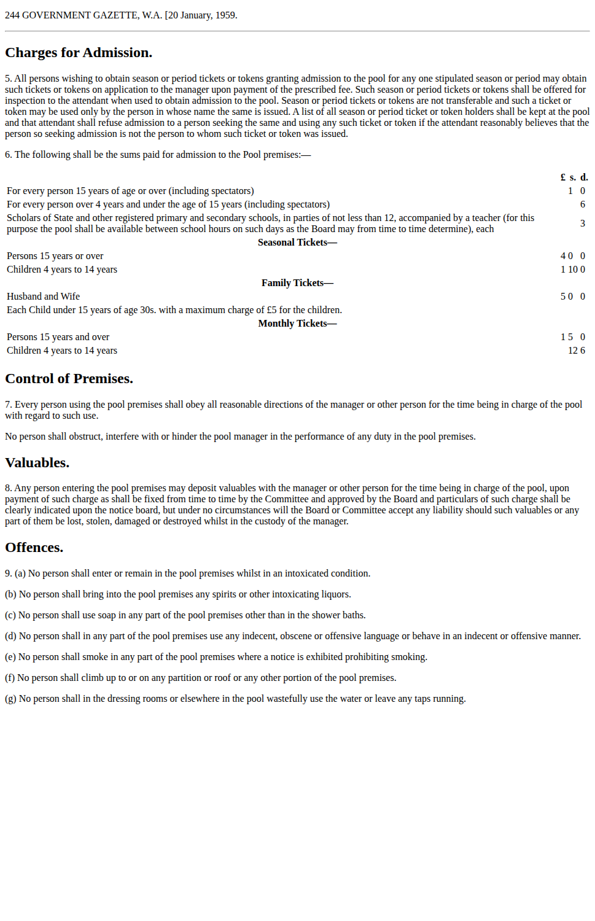244 GOVERNMENT GAZETTE, W.A. [20 January, 1959.
Charges for Admission.
5. All persons wishing to obtain season or period tickets or tokens granting admission to the pool for any one stipulated season or period may obtain such tickets or tokens on application to the manager upon payment of the prescribed fee. Such season or period tickets or tokens shall be offered for inspection to the attendant when used to obtain admission to the pool. Season or period tickets or tokens are not transferable and such a ticket or token may be used only by the person in whose name the same is issued. A list of all season or period ticket or token holders shall be kept at the pool and that attendant shall refuse admission to a person seeking the same and using any such ticket or token if the attendant reasonably believes that the person so seeking admission is not the person to whom such ticket or token was issued.
6. The following shall be the sums paid for admission to the Pool premises:—
| | £ | s. | d. |
| --- | --- | --- | --- |
| For every person 15 years of age or over (including spectators) | | 1 | 0 |
| For every person over 4 years and under the age of 15 years (including spectators) | | | 6 |
| Scholars of State and other registered primary and secondary schools, in parties of not less than 12, accompanied by a teacher (for this purpose the pool shall be available between school hours on such days as the Board may from time to time determine), each | | | 3 |
| Seasonal Tickets— |
| Persons 15 years or over | 4 | 0 | 0 |
| Children 4 years to 14 years | 1 | 10 | 0 |
| Family Tickets— |
| Husband and Wife | 5 | 0 | 0 |
| Each Child under 15 years of age 30s. with a maximum charge of £5 for the children. | | | |
| Monthly Tickets— |
| Persons 15 years and over | 1 | 5 | 0 |
| Children 4 years to 14 years | | 12 | 6 |
Control of Premises.
7. Every person using the pool premises shall obey all reasonable directions of the manager or other person for the time being in charge of the pool with regard to such use.
No person shall obstruct, interfere with or hinder the pool manager in the performance of any duty in the pool premises.
Valuables.
8. Any person entering the pool premises may deposit valuables with the manager or other person for the time being in charge of the pool, upon payment of such charge as shall be fixed from time to time by the Committee and approved by the Board and particulars of such charge shall be clearly indicated upon the notice board, but under no circumstances will the Board or Committee accept any liability should such valuables or any part of them be lost, stolen, damaged or destroyed whilst in the custody of the manager.
Offences.
9. (a) No person shall enter or remain in the pool premises whilst in an intoxicated condition.
(b) No person shall bring into the pool premises any spirits or other intoxicating liquors.
(c) No person shall use soap in any part of the pool premises other than in the shower baths.
(d) No person shall in any part of the pool premises use any indecent, obscene or offensive language or behave in an indecent or offensive manner.
(e) No person shall smoke in any part of the pool premises where a notice is exhibited prohibiting smoking.
(f) No person shall climb up to or on any partition or roof or any other portion of the pool premises.
(g) No person shall in the dressing rooms or elsewhere in the pool wastefully use the water or leave any taps running.